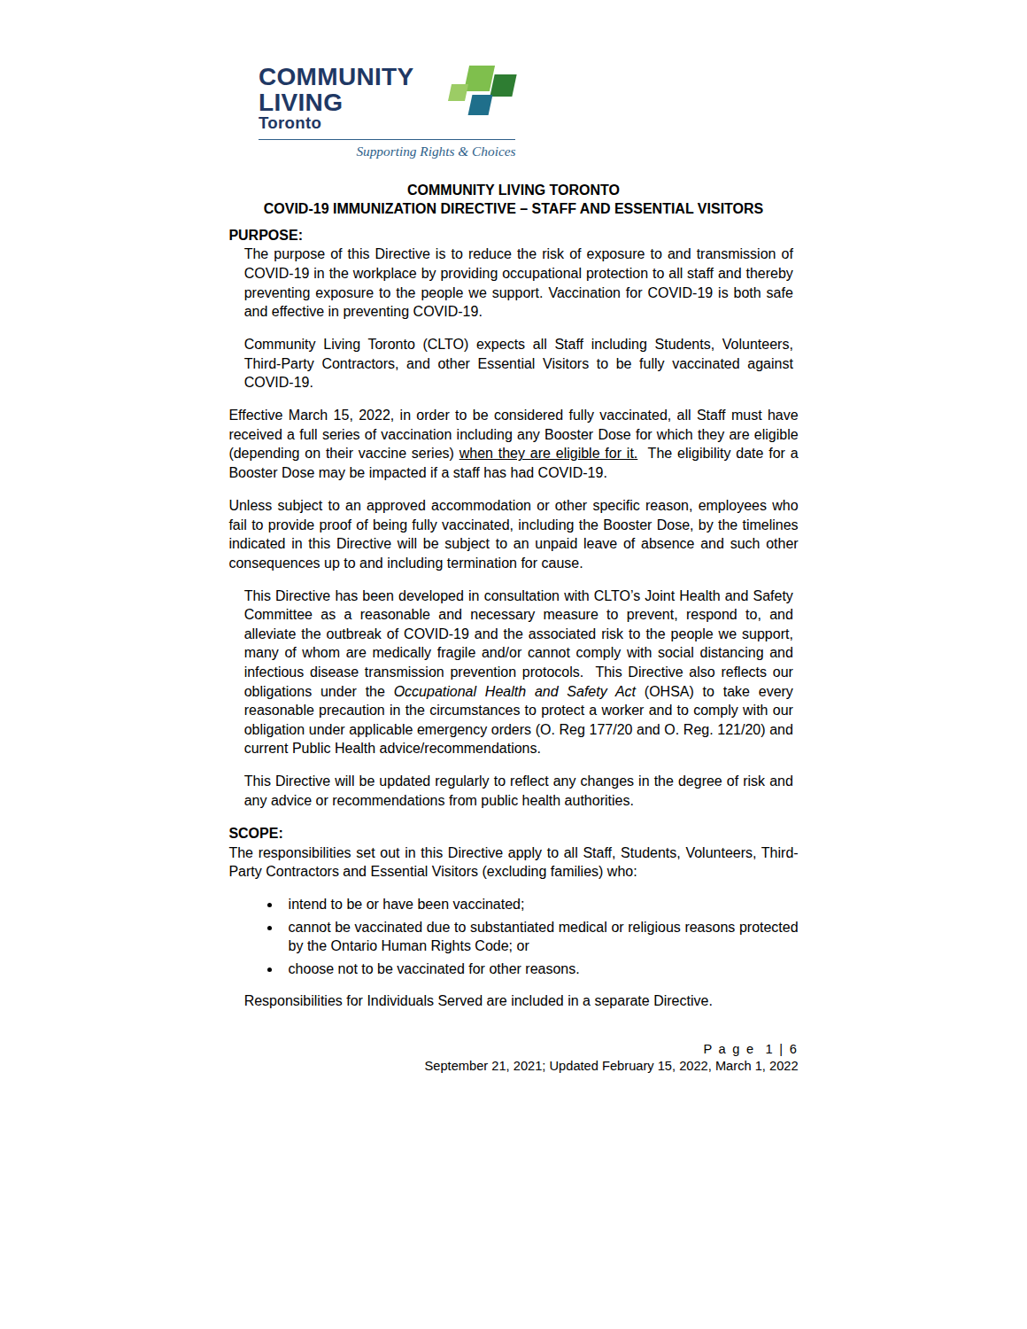COMMUNITY LIVING
Toronto
Supporting Rights & Choices
COMMUNITY LIVING TORONTO COVID-19 IMMUNIZATION DIRECTIVE – STAFF AND ESSENTIAL VISITORS
PURPOSE:
The purpose of this Directive is to reduce the risk of exposure to and transmission of COVID-19 in the workplace by providing occupational protection to all staff and thereby preventing exposure to the people we support. Vaccination for COVID-19 is both safe and effective in preventing COVID-19.
Community Living Toronto (CLTO) expects all Staff including Students, Volunteers, Third-Party Contractors, and other Essential Visitors to be fully vaccinated against COVID-19.
Effective March 15, 2022, in order to be considered fully vaccinated, all Staff must have received a full series of vaccination including any Booster Dose for which they are eligible (depending on their vaccine series) when they are eligible for it. The eligibility date for a Booster Dose may be impacted if a staff has had COVID-19.
Unless subject to an approved accommodation or other specific reason, employees who fail to provide proof of being fully vaccinated, including the Booster Dose, by the timelines indicated in this Directive will be subject to an unpaid leave of absence and such other consequences up to and including termination for cause.
This Directive has been developed in consultation with CLTO’s Joint Health and Safety Committee as a reasonable and necessary measure to prevent, respond to, and alleviate the outbreak of COVID-19 and the associated risk to the people we support, many of whom are medically fragile and/or cannot comply with social distancing and infectious disease transmission prevention protocols. This Directive also reflects our obligations under the Occupational Health and Safety Act (OHSA) to take every reasonable precaution in the circumstances to protect a worker and to comply with our obligation under applicable emergency orders (O. Reg 177/20 and O. Reg. 121/20) and current Public Health advice/recommendations.
This Directive will be updated regularly to reflect any changes in the degree of risk and any advice or recommendations from public health authorities.
SCOPE:
The responsibilities set out in this Directive apply to all Staff, Students, Volunteers, Third-Party Contractors and Essential Visitors (excluding families) who:
intend to be or have been vaccinated;
cannot be vaccinated due to substantiated medical or religious reasons protected by the Ontario Human Rights Code; or
choose not to be vaccinated for other reasons.
Responsibilities for Individuals Served are included in a separate Directive.
P a g e 1 | 6
September 21, 2021; Updated February 15, 2022, March 1, 2022